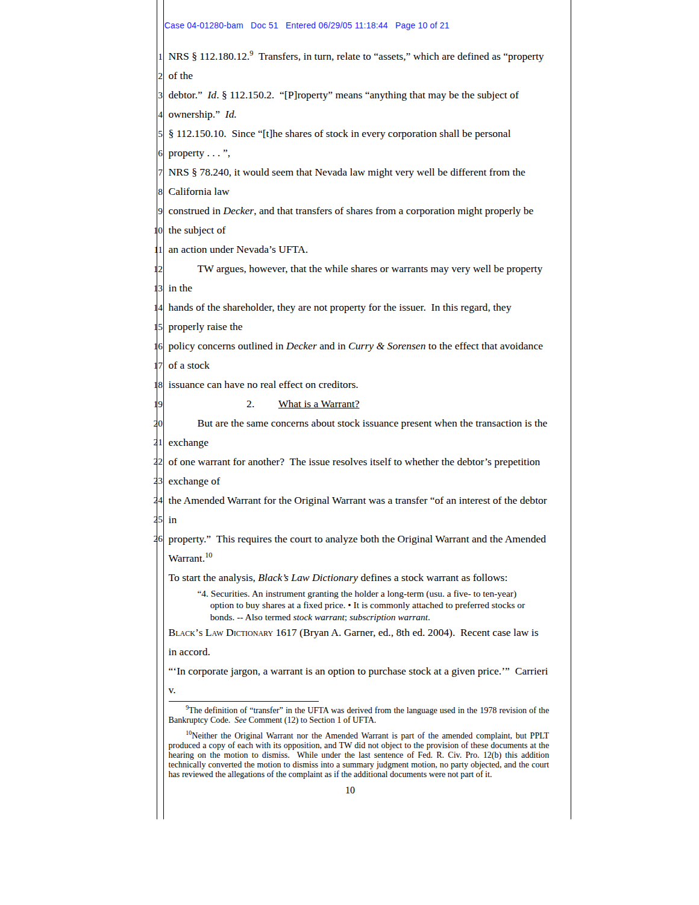Case 04-01280-bam Doc 51 Entered 06/29/05 11:18:44 Page 10 of 21
1
2
3
4
5
6
7
8
9
10
11
12
13
14
15
16
17
18
19
20
21
22
23
24
25
26
NRS § 112.180.12.9 Transfers, in turn, relate to “assets,” which are defined as “property of the
debtor.” Id. § 112.150.2. “[P]roperty” means “anything that may be the subject of ownership.” Id.
§ 112.150.10. Since “[t]he shares of stock in every corporation shall be personal property . . . ”,
NRS § 78.240, it would seem that Nevada law might very well be different from the California law
construed in Decker, and that transfers of shares from a corporation might properly be the subject of
an action under Nevada’s UFTA.
TW argues, however, that the while shares or warrants may very well be property in the
hands of the shareholder, they are not property for the issuer. In this regard, they properly raise the
policy concerns outlined in Decker and in Curry & Sorensen to the effect that avoidance of a stock
issuance can have no real effect on creditors.
2. What is a Warrant?
But are the same concerns about stock issuance present when the transaction is the exchange
of one warrant for another? The issue resolves itself to whether the debtor’s prepetition exchange of
the Amended Warrant for the Original Warrant was a transfer “of an interest of the debtor in
property.” This requires the court to analyze both the Original Warrant and the Amended Warrant.10
To start the analysis, Black’s Law Dictionary defines a stock warrant as follows:
“4. Securities. An instrument granting the holder a long-term (usu. a five- to ten-year) option to buy shares at a fixed price. • It is commonly attached to preferred stocks or bonds. -- Also termed stock warrant; subscription warrant.
Black’s Law Dictionary 1617 (Bryan A. Garner, ed., 8th ed. 2004). Recent case law is in accord.
“‘In corporate jargon, a warrant is an option to purchase stock at a given price.’” Carrieri v.
9The definition of “transfer” in the UFTA was derived from the language used in the 1978 revision of the Bankruptcy Code. See Comment (12) to Section 1 of UFTA.
10Neither the Original Warrant nor the Amended Warrant is part of the amended complaint, but PPLT produced a copy of each with its opposition, and TW did not object to the provision of these documents at the hearing on the motion to dismiss. While under the last sentence of Fed. R. Civ. Pro. 12(b) this addition technically converted the motion to dismiss into a summary judgment motion, no party objected, and the court has reviewed the allegations of the complaint as if the additional documents were not part of it.
10